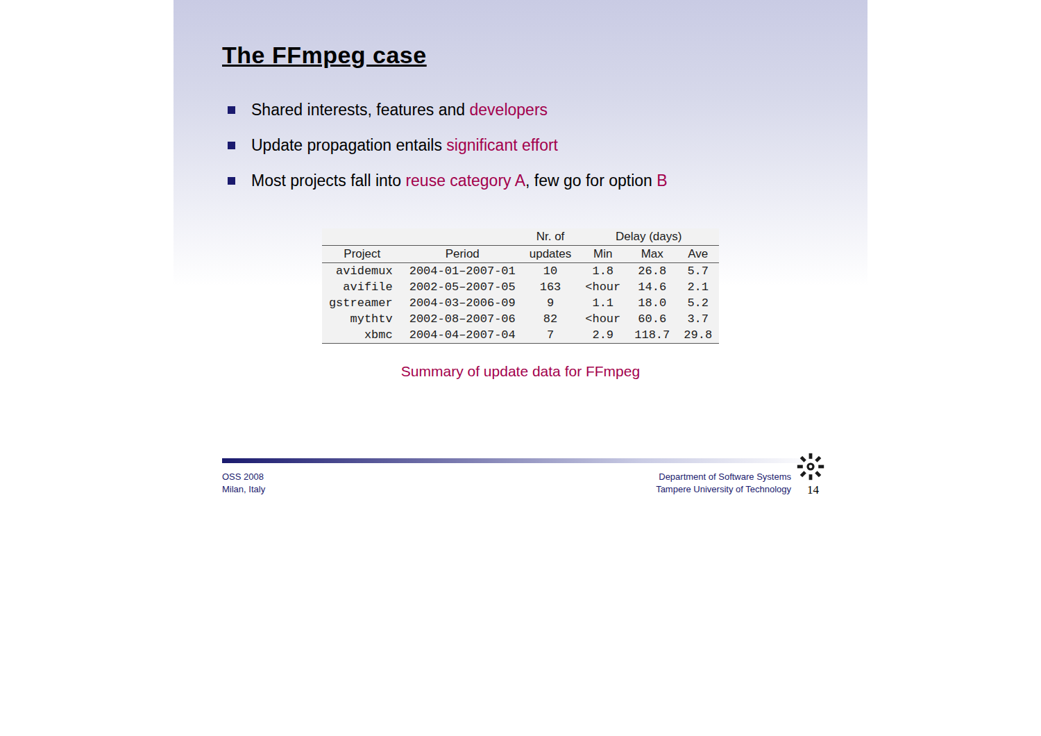The FFmpeg case
Shared interests, features and developers
Update propagation entails significant effort
Most projects fall into reuse category A, few go for option B
| | | Nr. of | Delay (days) |
| --- | --- | --- | --- |
| Project | Period | updates | Min | Max | Ave |
| avidemux | 2004-01–2007-01 | 10 | 1.8 | 26.8 | 5.7 |
| avifile | 2002-05–2007-05 | 163 | <hour | 14.6 | 2.1 |
| gstreamer | 2004-03–2006-09 | 9 | 1.1 | 18.0 | 5.2 |
| mythtv | 2002-08–2007-06 | 82 | <hour | 60.6 | 3.7 |
| xbmc | 2004-04–2007-04 | 7 | 2.9 | 118.7 | 29.8 |
Summary of update data for FFmpeg
OSS 2008
Milan, Italy
Department of Software Systems
Tampere University of Technology
14